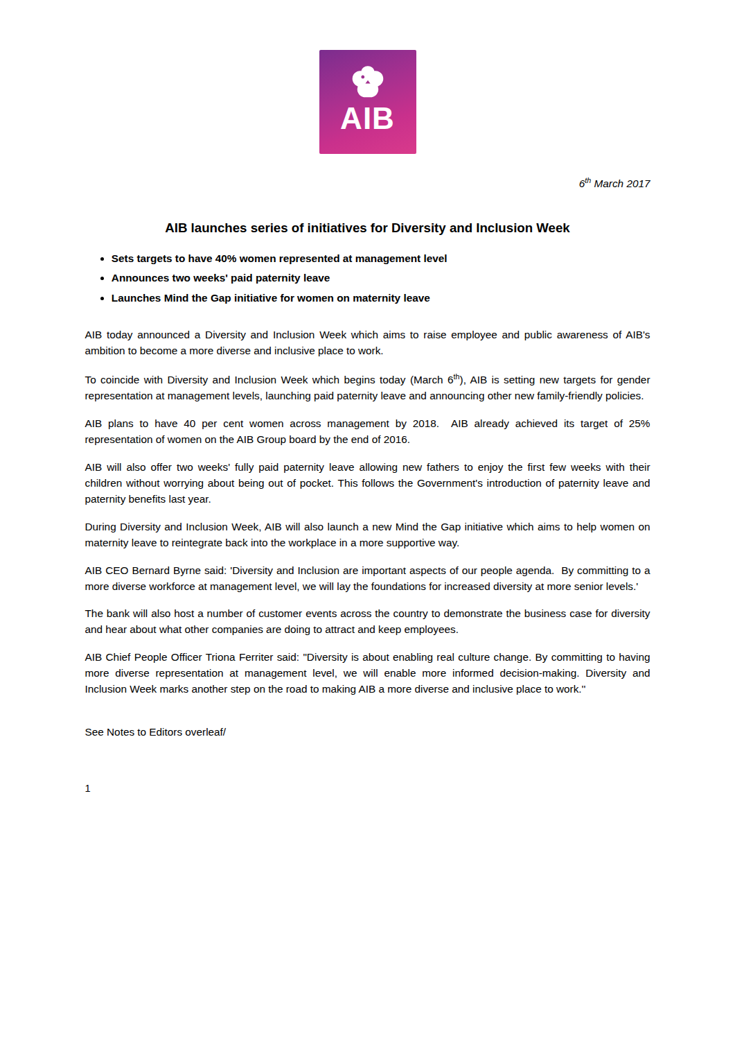AIB
6th March 2017
AIB launches series of initiatives for Diversity and Inclusion Week
Sets targets to have 40% women represented at management level
Announces two weeks' paid paternity leave
Launches Mind the Gap initiative for women on maternity leave
AIB today announced a Diversity and Inclusion Week which aims to raise employee and public awareness of AIB's ambition to become a more diverse and inclusive place to work.
To coincide with Diversity and Inclusion Week which begins today (March 6th), AIB is setting new targets for gender representation at management levels, launching paid paternity leave and announcing other new family-friendly policies.
AIB plans to have 40 per cent women across management by 2018. AIB already achieved its target of 25% representation of women on the AIB Group board by the end of 2016.
AIB will also offer two weeks' fully paid paternity leave allowing new fathers to enjoy the first few weeks with their children without worrying about being out of pocket. This follows the Government's introduction of paternity leave and paternity benefits last year.
During Diversity and Inclusion Week, AIB will also launch a new Mind the Gap initiative which aims to help women on maternity leave to reintegrate back into the workplace in a more supportive way.
AIB CEO Bernard Byrne said: 'Diversity and Inclusion are important aspects of our people agenda. By committing to a more diverse workforce at management level, we will lay the foundations for increased diversity at more senior levels.'
The bank will also host a number of customer events across the country to demonstrate the business case for diversity and hear about what other companies are doing to attract and keep employees.
AIB Chief People Officer Triona Ferriter said: "Diversity is about enabling real culture change. By committing to having more diverse representation at management level, we will enable more informed decision-making. Diversity and Inclusion Week marks another step on the road to making AIB a more diverse and inclusive place to work.''
See Notes to Editors overleaf/
1